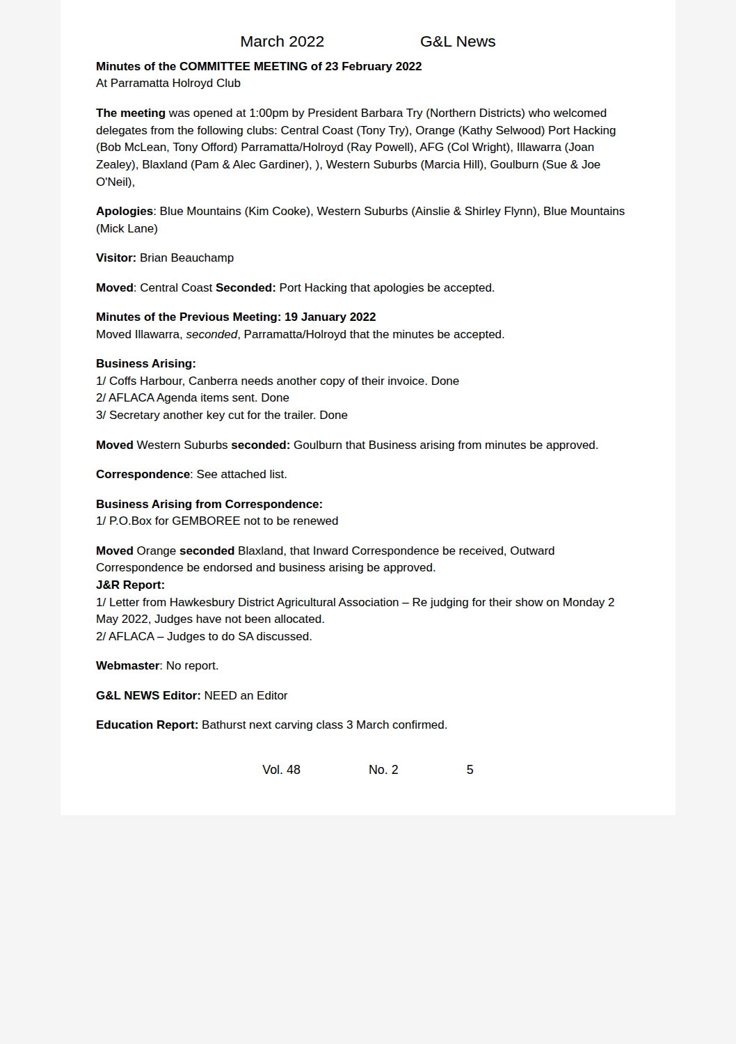March 2022 G&L News
Minutes of the COMMITTEE MEETING of 23 February 2022
At Parramatta Holroyd Club
The meeting was opened at 1:00pm by President Barbara Try (Northern Districts) who welcomed delegates from the following clubs: Central Coast (Tony Try), Orange (Kathy Selwood) Port Hacking (Bob McLean, Tony Offord) Parramatta/Holroyd (Ray Powell), AFG (Col Wright), Illawarra (Joan Zealey), Blaxland (Pam & Alec Gardiner), ), Western Suburbs (Marcia Hill), Goulburn (Sue & Joe O'Neil),
Apologies: Blue Mountains (Kim Cooke), Western Suburbs (Ainslie & Shirley Flynn), Blue Mountains (Mick Lane)
Visitor: Brian Beauchamp
Moved: Central Coast Seconded: Port Hacking that apologies be accepted.
Minutes of the Previous Meeting: 19 January 2022
Moved Illawarra, seconded, Parramatta/Holroyd that the minutes be accepted.
Business Arising:
1/ Coffs Harbour, Canberra needs another copy of their invoice. Done
2/ AFLACA Agenda items sent. Done
3/ Secretary another key cut for the trailer. Done
Moved Western Suburbs seconded: Goulburn that Business arising from minutes be approved.
Correspondence: See attached list.
Business Arising from Correspondence:
1/ P.O.Box for GEMBOREE not to be renewed
Moved Orange seconded Blaxland, that Inward Correspondence be received, Outward Correspondence be endorsed and business arising be approved.
J&R Report:
1/ Letter from Hawkesbury District Agricultural Association – Re judging for their show on Monday 2 May 2022, Judges have not been allocated.
2/ AFLACA – Judges to do SA discussed.
Webmaster: No report.
G&L NEWS Editor: NEED an Editor
Education Report: Bathurst next carving class 3 March confirmed.
Vol. 48 No. 2 5